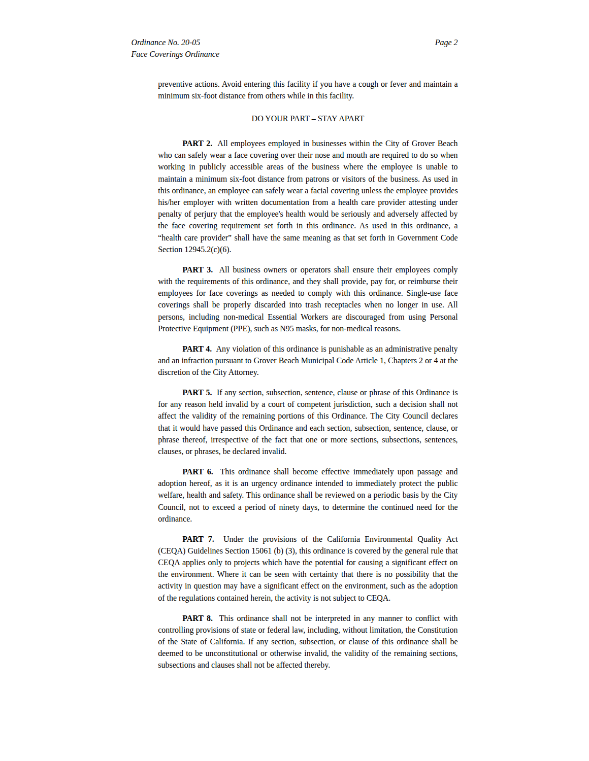Ordinance No. 20-05
Face Coverings Ordinance
Page 2
preventive actions. Avoid entering this facility if you have a cough or fever and maintain a minimum six-foot distance from others while in this facility.
DO YOUR PART – STAY APART
PART 2. All employees employed in businesses within the City of Grover Beach who can safely wear a face covering over their nose and mouth are required to do so when working in publicly accessible areas of the business where the employee is unable to maintain a minimum six-foot distance from patrons or visitors of the business. As used in this ordinance, an employee can safely wear a facial covering unless the employee provides his/her employer with written documentation from a health care provider attesting under penalty of perjury that the employee's health would be seriously and adversely affected by the face covering requirement set forth in this ordinance. As used in this ordinance, a “health care provider” shall have the same meaning as that set forth in Government Code Section 12945.2(c)(6).
PART 3. All business owners or operators shall ensure their employees comply with the requirements of this ordinance, and they shall provide, pay for, or reimburse their employees for face coverings as needed to comply with this ordinance. Single-use face coverings shall be properly discarded into trash receptacles when no longer in use. All persons, including non-medical Essential Workers are discouraged from using Personal Protective Equipment (PPE), such as N95 masks, for non-medical reasons.
PART 4. Any violation of this ordinance is punishable as an administrative penalty and an infraction pursuant to Grover Beach Municipal Code Article 1, Chapters 2 or 4 at the discretion of the City Attorney.
PART 5. If any section, subsection, sentence, clause or phrase of this Ordinance is for any reason held invalid by a court of competent jurisdiction, such a decision shall not affect the validity of the remaining portions of this Ordinance. The City Council declares that it would have passed this Ordinance and each section, subsection, sentence, clause, or phrase thereof, irrespective of the fact that one or more sections, subsections, sentences, clauses, or phrases, be declared invalid.
PART 6. This ordinance shall become effective immediately upon passage and adoption hereof, as it is an urgency ordinance intended to immediately protect the public welfare, health and safety. This ordinance shall be reviewed on a periodic basis by the City Council, not to exceed a period of ninety days, to determine the continued need for the ordinance.
PART 7. Under the provisions of the California Environmental Quality Act (CEQA) Guidelines Section 15061 (b) (3), this ordinance is covered by the general rule that CEQA applies only to projects which have the potential for causing a significant effect on the environment. Where it can be seen with certainty that there is no possibility that the activity in question may have a significant effect on the environment, such as the adoption of the regulations contained herein, the activity is not subject to CEQA.
PART 8. This ordinance shall not be interpreted in any manner to conflict with controlling provisions of state or federal law, including, without limitation, the Constitution of the State of California. If any section, subsection, or clause of this ordinance shall be deemed to be unconstitutional or otherwise invalid, the validity of the remaining sections, subsections and clauses shall not be affected thereby.